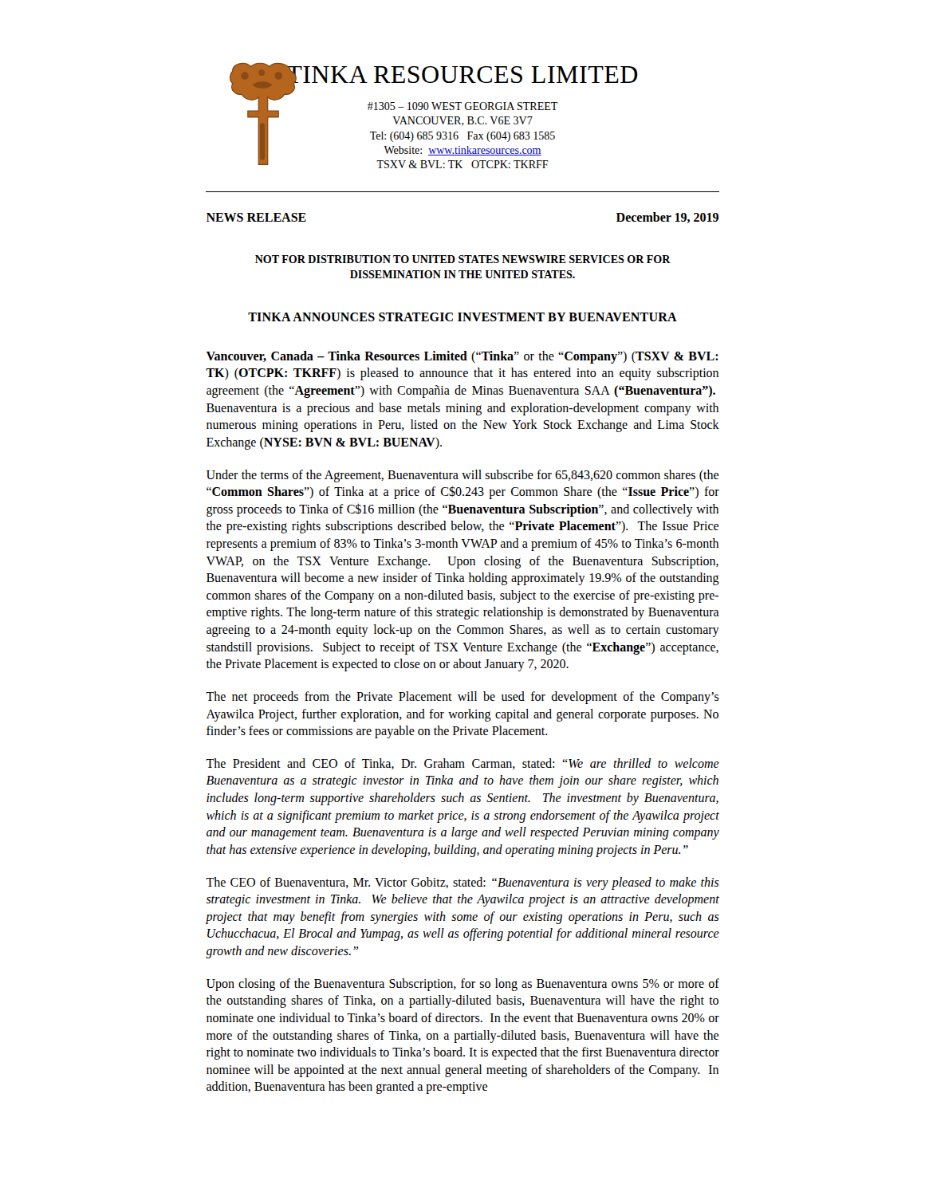TINKA RESOURCES LIMITED
#1305 – 1090 WEST GEORGIA STREET
VANCOUVER, B.C. V6E 3V7
Tel: (604) 685 9316 Fax (604) 683 1585
Website: www.tinkaresources.com
TSXV & BVL: TK OTCPK: TKRFF
NEWS RELEASE December 19, 2019
NOT FOR DISTRIBUTION TO UNITED STATES NEWSWIRE SERVICES OR FOR DISSEMINATION IN THE UNITED STATES.
TINKA ANNOUNCES STRATEGIC INVESTMENT BY BUENAVENTURA
Vancouver, Canada – Tinka Resources Limited (“Tinka” or the “Company”) (TSXV & BVL: TK) (OTCPK: TKRFF) is pleased to announce that it has entered into an equity subscription agreement (the “Agreement”) with Compañia de Minas Buenaventura SAA (“Buenaventura”). Buenaventura is a precious and base metals mining and exploration-development company with numerous mining operations in Peru, listed on the New York Stock Exchange and Lima Stock Exchange (NYSE: BVN & BVL: BUENAV).
Under the terms of the Agreement, Buenaventura will subscribe for 65,843,620 common shares (the “Common Shares”) of Tinka at a price of C$0.243 per Common Share (the “Issue Price”) for gross proceeds to Tinka of C$16 million (the “Buenaventura Subscription”, and collectively with the pre-existing rights subscriptions described below, the “Private Placement”). The Issue Price represents a premium of 83% to Tinka’s 3-month VWAP and a premium of 45% to Tinka’s 6-month VWAP, on the TSX Venture Exchange. Upon closing of the Buenaventura Subscription, Buenaventura will become a new insider of Tinka holding approximately 19.9% of the outstanding common shares of the Company on a non-diluted basis, subject to the exercise of pre-existing pre-emptive rights. The long-term nature of this strategic relationship is demonstrated by Buenaventura agreeing to a 24-month equity lock-up on the Common Shares, as well as to certain customary standstill provisions. Subject to receipt of TSX Venture Exchange (the “Exchange”) acceptance, the Private Placement is expected to close on or about January 7, 2020.
The net proceeds from the Private Placement will be used for development of the Company’s Ayawilca Project, further exploration, and for working capital and general corporate purposes. No finder’s fees or commissions are payable on the Private Placement.
The President and CEO of Tinka, Dr. Graham Carman, stated: “We are thrilled to welcome Buenaventura as a strategic investor in Tinka and to have them join our share register, which includes long-term supportive shareholders such as Sentient. The investment by Buenaventura, which is at a significant premium to market price, is a strong endorsement of the Ayawilca project and our management team. Buenaventura is a large and well respected Peruvian mining company that has extensive experience in developing, building, and operating mining projects in Peru.”
The CEO of Buenaventura, Mr. Victor Gobitz, stated: “Buenaventura is very pleased to make this strategic investment in Tinka. We believe that the Ayawilca project is an attractive development project that may benefit from synergies with some of our existing operations in Peru, such as Uchucchacua, El Brocal and Yumpag, as well as offering potential for additional mineral resource growth and new discoveries.”
Upon closing of the Buenaventura Subscription, for so long as Buenaventura owns 5% or more of the outstanding shares of Tinka, on a partially-diluted basis, Buenaventura will have the right to nominate one individual to Tinka’s board of directors. In the event that Buenaventura owns 20% or more of the outstanding shares of Tinka, on a partially-diluted basis, Buenaventura will have the right to nominate two individuals to Tinka’s board. It is expected that the first Buenaventura director nominee will be appointed at the next annual general meeting of shareholders of the Company. In addition, Buenaventura has been granted a pre-emptive